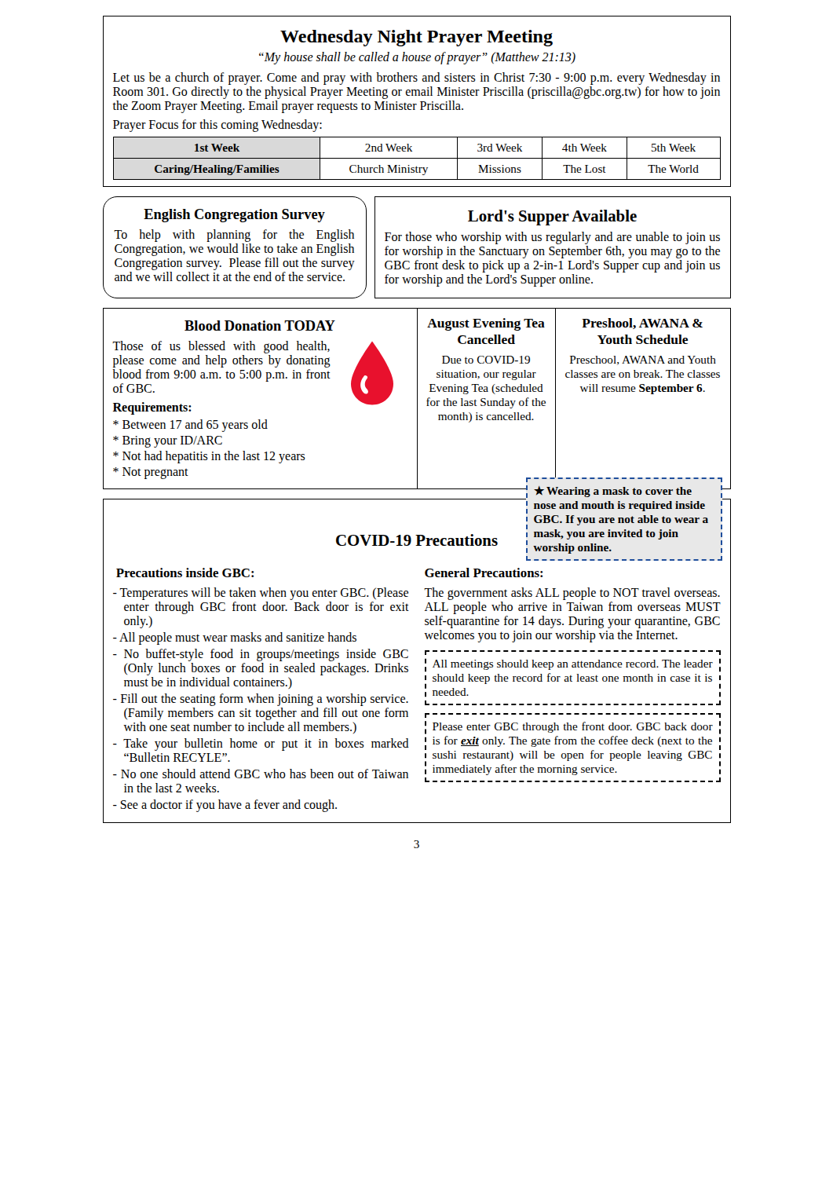Wednesday Night Prayer Meeting
“My house shall be called a house of prayer” (Matthew 21:13)
Let us be a church of prayer. Come and pray with brothers and sisters in Christ 7:30 - 9:00 p.m. every Wednesday in Room 301. Go directly to the physical Prayer Meeting or email Minister Priscilla (priscilla@gbc.org.tw) for how to join the Zoom Prayer Meeting. Email prayer requests to Minister Priscilla.
Prayer Focus for this coming Wednesday:
| 1st Week | 2nd Week | 3rd Week | 4th Week | 5th Week |
| Caring/Healing/Families | Church Ministry | Missions | The Lost | The World |
English Congregation Survey
To help with planning for the English Congregation, we would like to take an English Congregation survey. Please fill out the survey and we will collect it at the end of the service.
Lord's Supper Available
For those who worship with us regularly and are unable to join us for worship in the Sanctuary on September 6th, you may go to the GBC front desk to pick up a 2-in-1 Lord's Supper cup and join us for worship and the Lord's Supper online.
Blood Donation TODAY
Those of us blessed with good health, please come and help others by donating blood from 9:00 a.m. to 5:00 p.m. in front of GBC.
Requirements:
* Between 17 and 65 years old
* Bring your ID/ARC
* Not had hepatitis in the last 12 years
* Not pregnant
August Evening Tea Cancelled
Due to COVID-19 situation, our regular Evening Tea (scheduled for the last Sunday of the month) is cancelled.
Preshool, AWANA & Youth Schedule
Preschool, AWANA and Youth classes are on break. The classes will resume September 6.
★ Wearing a mask to cover the nose and mouth is required inside GBC. If you are not able to wear a mask, you are invited to join worship online.
COVID-19 Precautions
Precautions inside GBC:
- Temperatures will be taken when you enter GBC. (Please enter through GBC front door. Back door is for exit only.)
- All people must wear masks and sanitize hands
- No buffet-style food in groups/meetings inside GBC (Only lunch boxes or food in sealed packages. Drinks must be in individual containers.)
- Fill out the seating form when joining a worship service. (Family members can sit together and fill out one form with one seat number to include all members.)
- Take your bulletin home or put it in boxes marked “Bulletin RECYLE”.
- No one should attend GBC who has been out of Taiwan in the last 2 weeks.
- See a doctor if you have a fever and cough.
General Precautions:
The government asks ALL people to NOT travel overseas. ALL people who arrive in Taiwan from overseas MUST self-quarantine for 14 days. During your quarantine, GBC welcomes you to join our worship via the Internet.
All meetings should keep an attendance record. The leader should keep the record for at least one month in case it is needed.
Please enter GBC through the front door. GBC back door is for exit only. The gate from the coffee deck (next to the sushi restaurant) will be open for people leaving GBC immediately after the morning service.
3